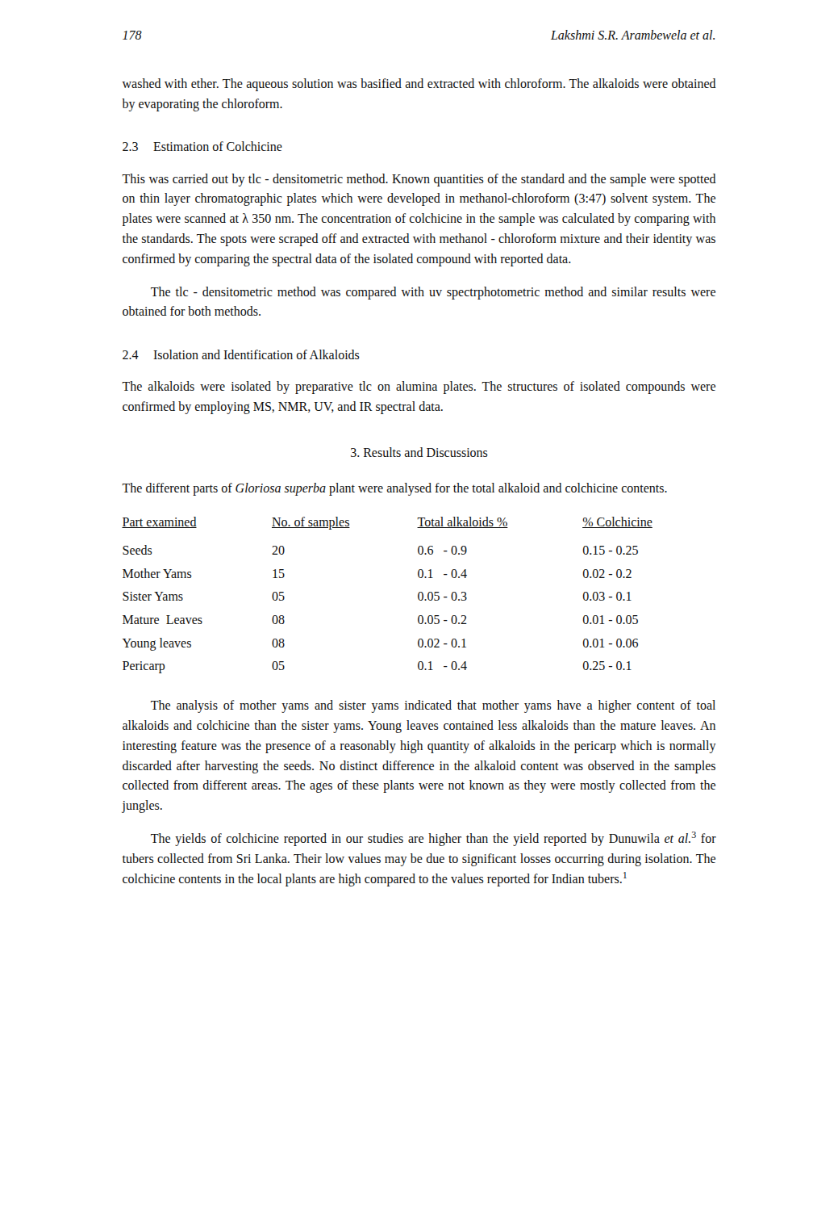178 Lakshmi S.R. Arambewela et al.
washed with ether. The aqueous solution was basified and extracted with chloroform. The alkaloids were obtained by evaporating the chloroform.
2.3 Estimation of Colchicine
This was carried out by tlc - densitometric method. Known quantities of the standard and the sample were spotted on thin layer chromatographic plates which were developed in methanol-chloroform (3:47) solvent system. The plates were scanned at λ 350 nm. The concentration of colchicine in the sample was calculated by comparing with the standards. The spots were scraped off and extracted with methanol - chloroform mixture and their identity was confirmed by comparing the spectral data of the isolated compound with reported data.
The tlc - densitometric method was compared with uv spectrphotometric method and similar results were obtained for both methods.
2.4 Isolation and Identification of Alkaloids
The alkaloids were isolated by preparative tlc on alumina plates. The structures of isolated compounds were confirmed by employing MS, NMR, UV, and IR spectral data.
3. Results and Discussions
The different parts of Gloriosa superba plant were analysed for the total alkaloid and colchicine contents.
| Part examined | No. of samples | Total alkaloids % | % Colchicine |
| --- | --- | --- | --- |
| Seeds | 20 | 0.6 - 0.9 | 0.15 - 0.25 |
| Mother Yams | 15 | 0.1 - 0.4 | 0.02 - 0.2 |
| Sister Yams | 05 | 0.05 - 0.3 | 0.03 - 0.1 |
| Mature Leaves | 08 | 0.05 - 0.2 | 0.01 - 0.05 |
| Young leaves | 08 | 0.02 - 0.1 | 0.01 - 0.06 |
| Pericarp | 05 | 0.1 - 0.4 | 0.25 - 0.1 |
The analysis of mother yams and sister yams indicated that mother yams have a higher content of toal alkaloids and colchicine than the sister yams. Young leaves contained less alkaloids than the mature leaves. An interesting feature was the presence of a reasonably high quantity of alkaloids in the pericarp which is normally discarded after harvesting the seeds. No distinct difference in the alkaloid content was observed in the samples collected from different areas. The ages of these plants were not known as they were mostly collected from the jungles.
The yields of colchicine reported in our studies are higher than the yield reported by Dunuwila et al.3 for tubers collected from Sri Lanka. Their low values may be due to significant losses occurring during isolation. The colchicine contents in the local plants are high compared to the values reported for Indian tubers.1